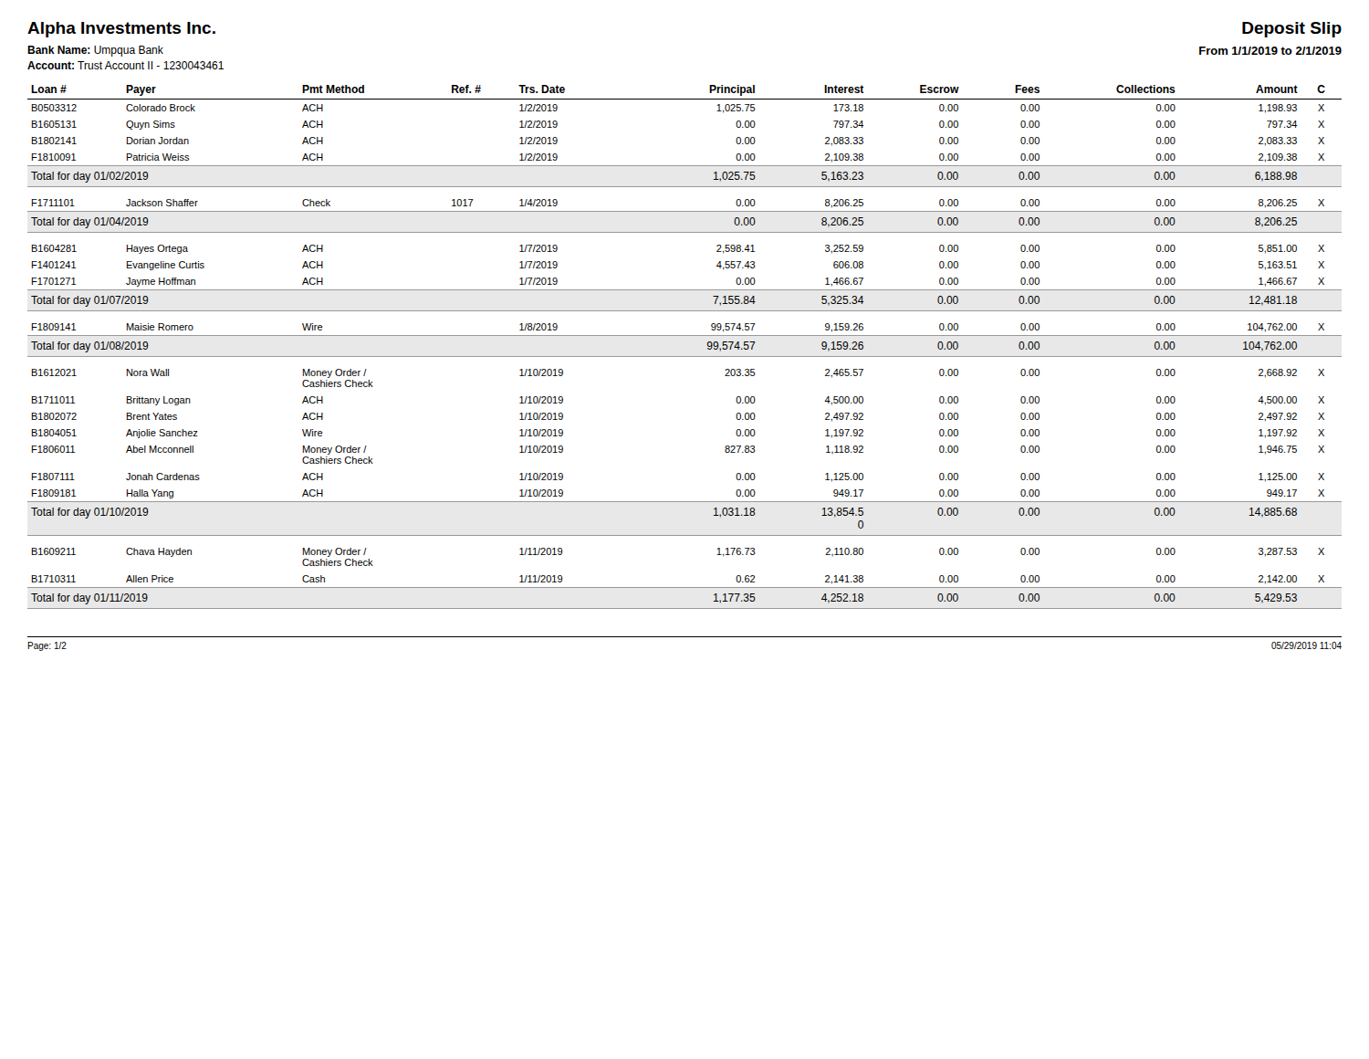Deposit Slip
From 1/1/2019 to 2/1/2019
Alpha Investments Inc.
Bank Name: Umpqua Bank
Account: Trust Account II - 1230043461
| Loan # | Payer | Pmt Method | Ref. # | Trs. Date | Principal | Interest | Escrow | Fees | Collections | Amount | C |
| --- | --- | --- | --- | --- | --- | --- | --- | --- | --- | --- | --- |
| B0503312 | Colorado Brock | ACH | | 1/2/2019 | 1,025.75 | 173.18 | 0.00 | 0.00 | 0.00 | 1,198.93 | X |
| B1605131 | Quyn Sims | ACH | | 1/2/2019 | 0.00 | 797.34 | 0.00 | 0.00 | 0.00 | 797.34 | X |
| B1802141 | Dorian Jordan | ACH | | 1/2/2019 | 0.00 | 2,083.33 | 0.00 | 0.00 | 0.00 | 2,083.33 | X |
| F1810091 | Patricia Weiss | ACH | | 1/2/2019 | 0.00 | 2,109.38 | 0.00 | 0.00 | 0.00 | 2,109.38 | X |
| Total for day 01/02/2019 | 1,025.75 | 5,163.23 | 0.00 | 0.00 | 0.00 | 6,188.98 | |
| F1711101 | Jackson Shaffer | Check | 1017 | 1/4/2019 | 0.00 | 8,206.25 | 0.00 | 0.00 | 0.00 | 8,206.25 | X |
| Total for day 01/04/2019 | 0.00 | 8,206.25 | 0.00 | 0.00 | 0.00 | 8,206.25 | |
| B1604281 | Hayes Ortega | ACH | | 1/7/2019 | 2,598.41 | 3,252.59 | 0.00 | 0.00 | 0.00 | 5,851.00 | X |
| F1401241 | Evangeline Curtis | ACH | | 1/7/2019 | 4,557.43 | 606.08 | 0.00 | 0.00 | 0.00 | 5,163.51 | X |
| F1701271 | Jayme Hoffman | ACH | | 1/7/2019 | 0.00 | 1,466.67 | 0.00 | 0.00 | 0.00 | 1,466.67 | X |
| Total for day 01/07/2019 | 7,155.84 | 5,325.34 | 0.00 | 0.00 | 0.00 | 12,481.18 | |
| F1809141 | Maisie Romero | Wire | | 1/8/2019 | 99,574.57 | 9,159.26 | 0.00 | 0.00 | 0.00 | 104,762.00 | X |
| Total for day 01/08/2019 | 99,574.57 | 9,159.26 | 0.00 | 0.00 | 0.00 | 104,762.00 | |
| B1612021 | Nora Wall | Money Order / Cashiers Check | | 1/10/2019 | 203.35 | 2,465.57 | 0.00 | 0.00 | 0.00 | 2,668.92 | X |
| B1711011 | Brittany Logan | ACH | | 1/10/2019 | 0.00 | 4,500.00 | 0.00 | 0.00 | 0.00 | 4,500.00 | X |
| B1802072 | Brent Yates | ACH | | 1/10/2019 | 0.00 | 2,497.92 | 0.00 | 0.00 | 0.00 | 2,497.92 | X |
| B1804051 | Anjolie Sanchez | Wire | | 1/10/2019 | 0.00 | 1,197.92 | 0.00 | 0.00 | 0.00 | 1,197.92 | X |
| F1806011 | Abel Mcconnell | Money Order / Cashiers Check | | 1/10/2019 | 827.83 | 1,118.92 | 0.00 | 0.00 | 0.00 | 1,946.75 | X |
| F1807111 | Jonah Cardenas | ACH | | 1/10/2019 | 0.00 | 1,125.00 | 0.00 | 0.00 | 0.00 | 1,125.00 | X |
| F1809181 | Halla Yang | ACH | | 1/10/2019 | 0.00 | 949.17 | 0.00 | 0.00 | 0.00 | 949.17 | X |
| Total for day 01/10/2019 | 1,031.18 | 13,854.5 0 | 0.00 | 0.00 | 0.00 | 14,885.68 | |
| B1609211 | Chava Hayden | Money Order / Cashiers Check | | 1/11/2019 | 1,176.73 | 2,110.80 | 0.00 | 0.00 | 0.00 | 3,287.53 | X |
| B1710311 | Allen Price | Cash | | 1/11/2019 | 0.62 | 2,141.38 | 0.00 | 0.00 | 0.00 | 2,142.00 | X |
| Total for day 01/11/2019 | 1,177.35 | 4,252.18 | 0.00 | 0.00 | 0.00 | 5,429.53 | |
Page: 1/2
05/29/2019 11:04